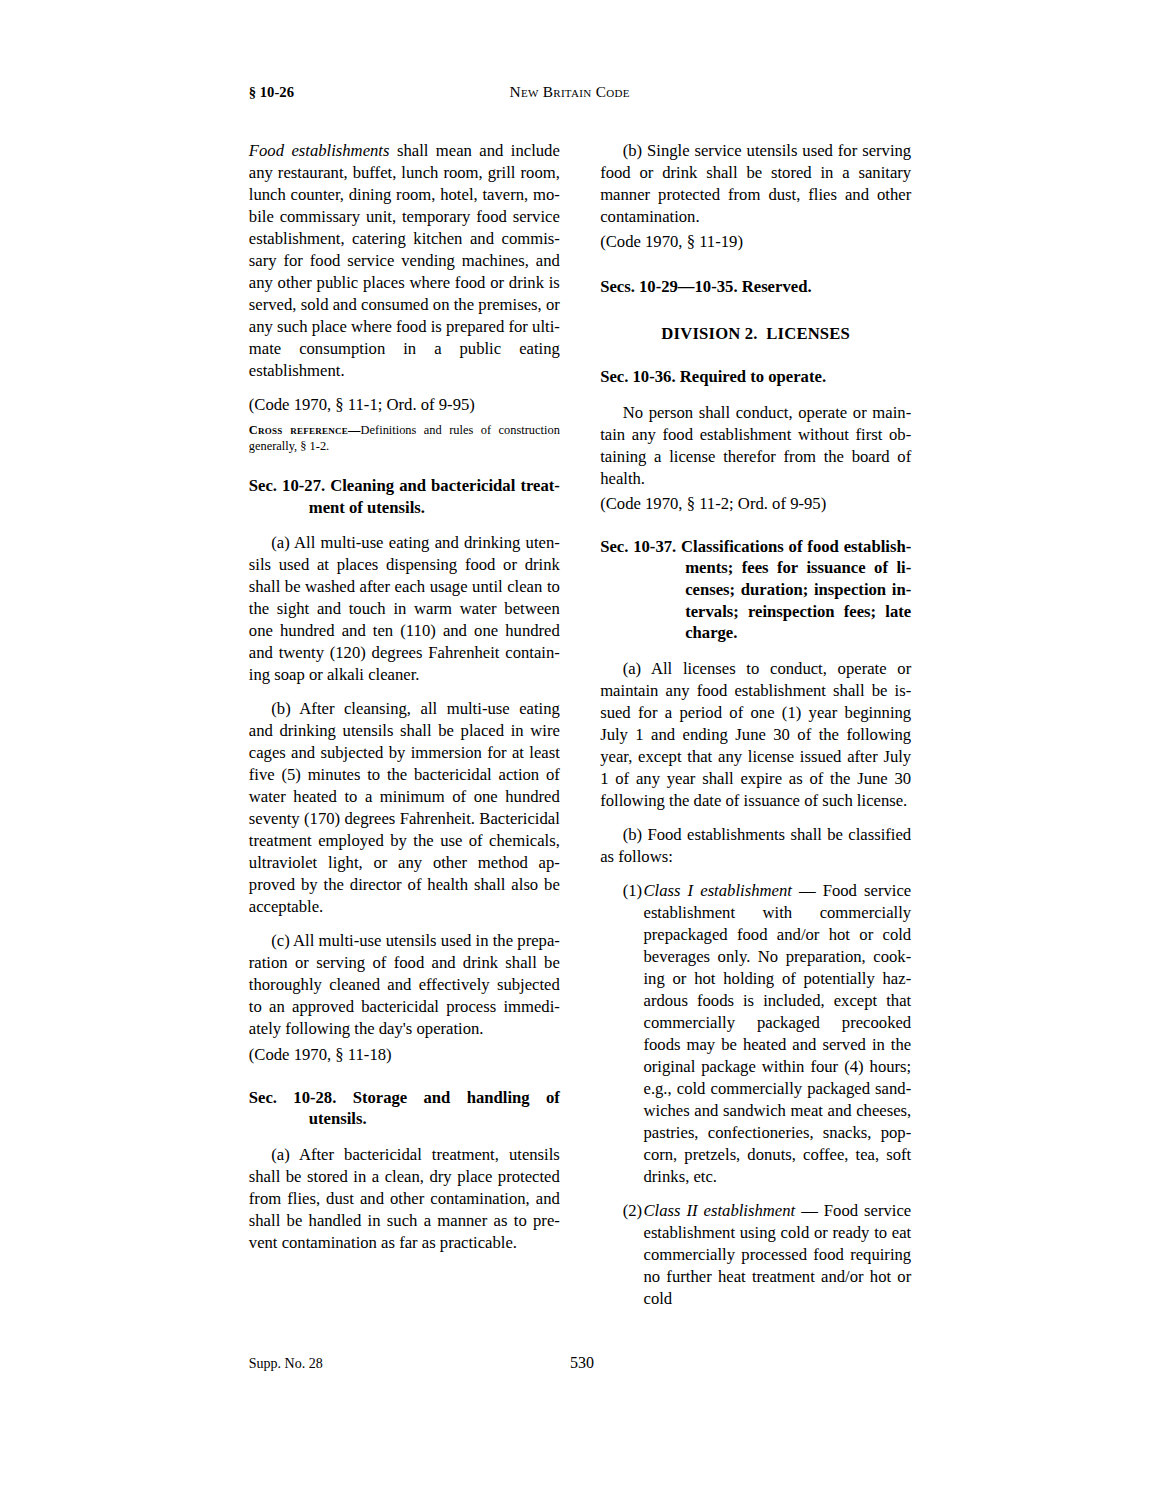§ 10-26
New Britain Code
Food establishments shall mean and include any restaurant, buffet, lunch room, grill room, lunch counter, dining room, hotel, tavern, mobile commissary unit, temporary food service establishment, catering kitchen and commissary for food service vending machines, and any other public places where food or drink is served, sold and consumed on the premises, or any such place where food is prepared for ultimate consumption in a public eating establishment.
(Code 1970, § 11-1; Ord. of 9-95)
Cross reference—Definitions and rules of construction generally, § 1-2.
Sec. 10-27. Cleaning and bactericidal treatment of utensils.
(a) All multi-use eating and drinking utensils used at places dispensing food or drink shall be washed after each usage until clean to the sight and touch in warm water between one hundred and ten (110) and one hundred and twenty (120) degrees Fahrenheit containing soap or alkali cleaner.
(b) After cleansing, all multi-use eating and drinking utensils shall be placed in wire cages and subjected by immersion for at least five (5) minutes to the bactericidal action of water heated to a minimum of one hundred seventy (170) degrees Fahrenheit. Bactericidal treatment employed by the use of chemicals, ultraviolet light, or any other method approved by the director of health shall also be acceptable.
(c) All multi-use utensils used in the preparation or serving of food and drink shall be thoroughly cleaned and effectively subjected to an approved bactericidal process immediately following the day's operation.
(Code 1970, § 11-18)
Sec. 10-28. Storage and handling of utensils.
(a) After bactericidal treatment, utensils shall be stored in a clean, dry place protected from flies, dust and other contamination, and shall be handled in such a manner as to prevent contamination as far as practicable.
(b) Single service utensils used for serving food or drink shall be stored in a sanitary manner protected from dust, flies and other contamination.
(Code 1970, § 11-19)
Secs. 10-29—10-35. Reserved.
DIVISION 2. LICENSES
Sec. 10-36. Required to operate.
No person shall conduct, operate or maintain any food establishment without first obtaining a license therefor from the board of health.
(Code 1970, § 11-2; Ord. of 9-95)
Sec. 10-37. Classifications of food establishments; fees for issuance of licenses; duration; inspection intervals; reinspection fees; late charge.
(a) All licenses to conduct, operate or maintain any food establishment shall be issued for a period of one (1) year beginning July 1 and ending June 30 of the following year, except that any license issued after July 1 of any year shall expire as of the June 30 following the date of issuance of such license.
(b) Food establishments shall be classified as follows:
(1)
Class I establishment — Food service establishment with commercially prepackaged food and/or hot or cold beverages only. No preparation, cooking or hot holding of potentially hazardous foods is included, except that commercially packaged precooked foods may be heated and served in the original package within four (4) hours; e.g., cold commercially packaged sandwiches and sandwich meat and cheeses, pastries, confectioneries, snacks, popcorn, pretzels, donuts, coffee, tea, soft drinks, etc.
(2)
Class II establishment — Food service establishment using cold or ready to eat commercially processed food requiring no further heat treatment and/or hot or cold
Supp. No. 28
530